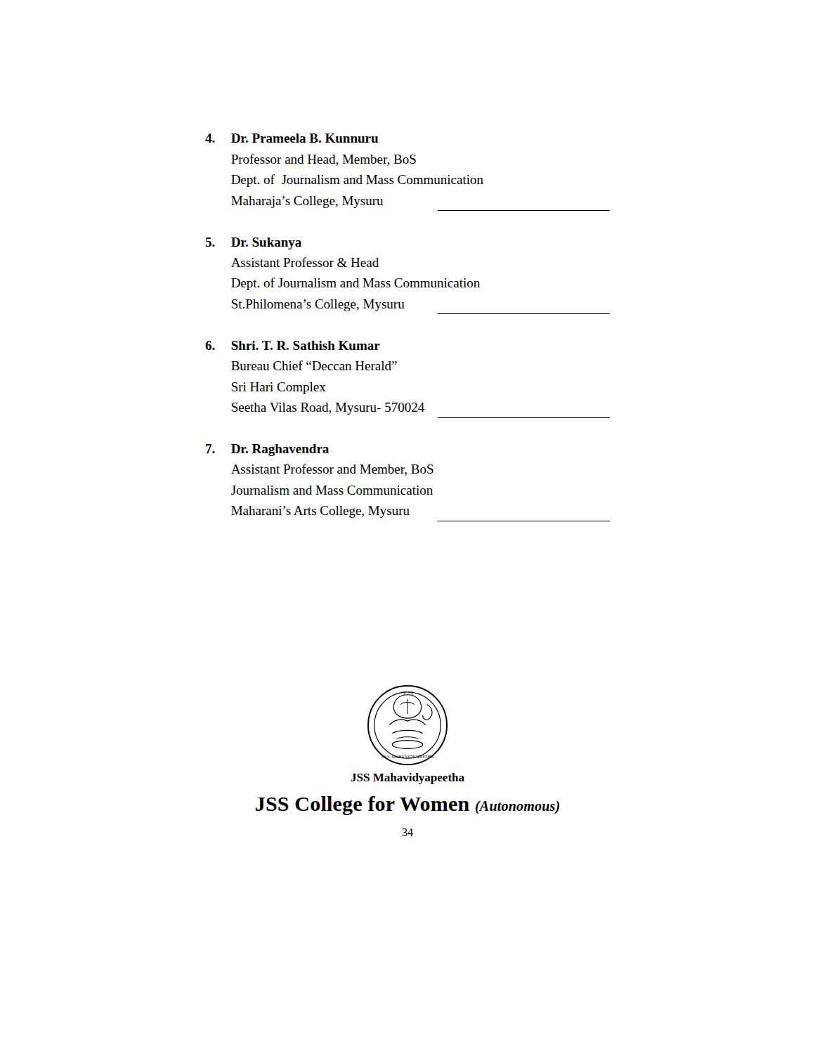| 4. | Dr. Prameela B. Kunnuru Professor and Head, Member, BoS Dept. of Journalism and Mass Communication Maharaja’s College, Mysuru |
| 5. | Dr. Sukanya Assistant Professor & Head Dept. of Journalism and Mass Communication St.Philomena’s College, Mysuru |
| 6. | Shri. T. R. Sathish Kumar Bureau Chief “Deccan Herald” Sri Hari Complex Seetha Vilas Road, Mysuru- 570024 |
| 7. | Dr. Raghavendra Assistant Professor and Member, BoS Journalism and Mass Communication Maharani’s Arts College, Mysuru |
ಕನ್ನು ಕನ್ನು J.S.S. MAHA VIDYAPEETHA
JSS Mahavidyapeetha
JSS College for Women (Autonomous)
34